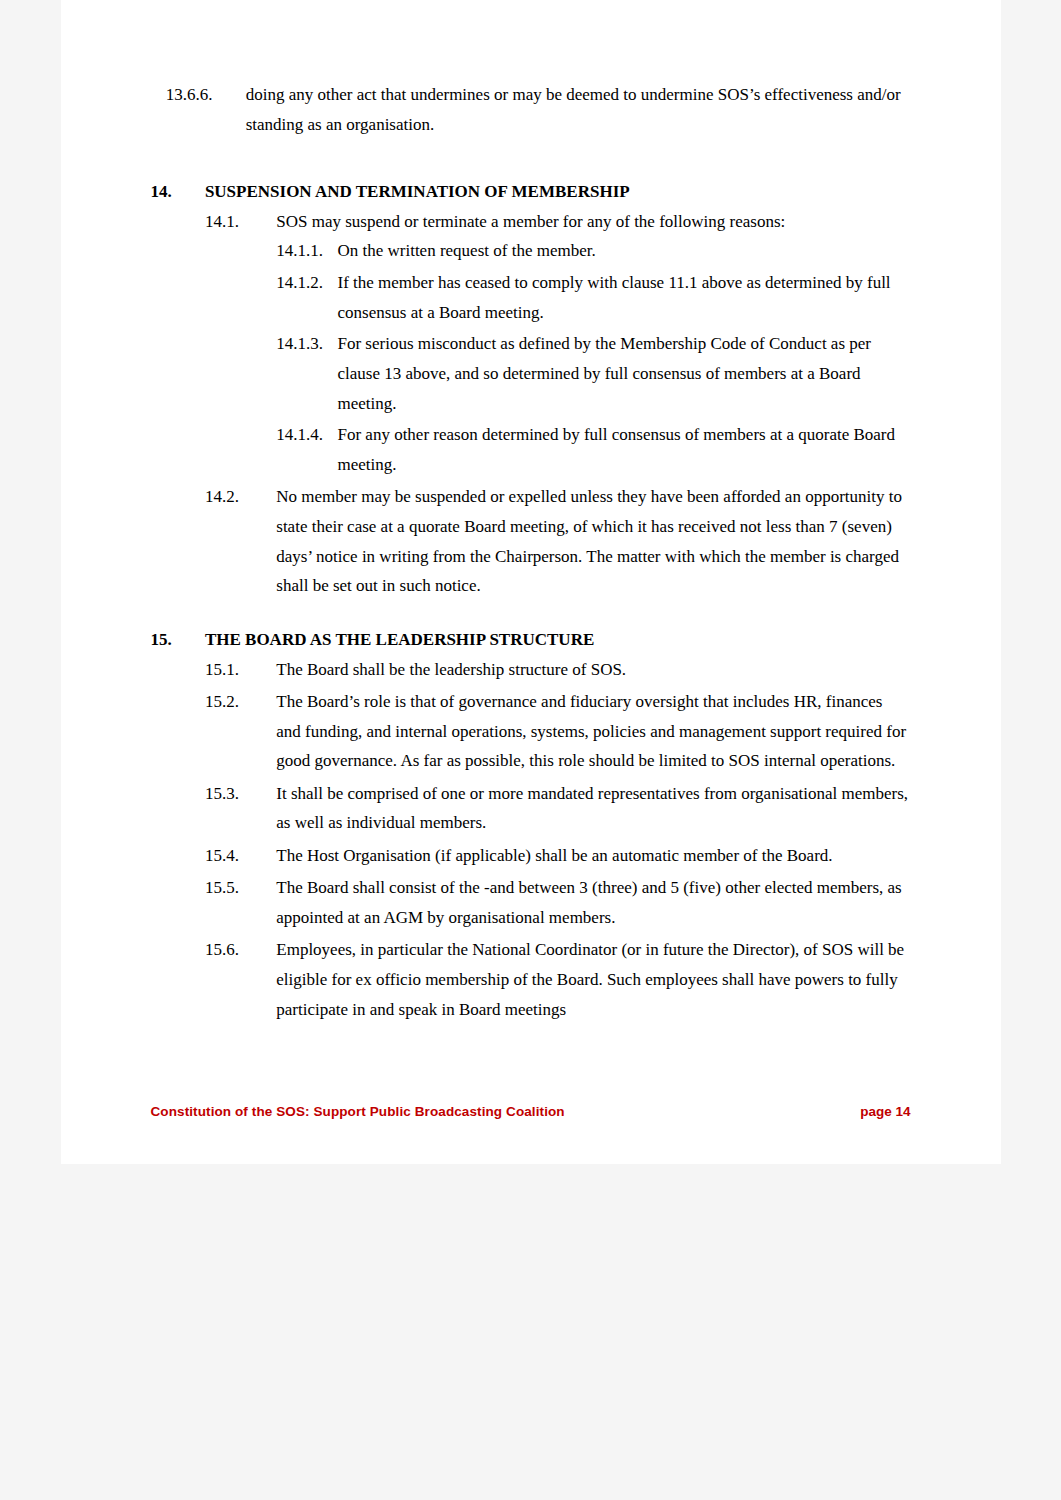13.6.6. doing any other act that undermines or may be deemed to undermine SOS’s effectiveness and/or standing as an organisation.
14. Suspension and Termination of Membership
14.1. SOS may suspend or terminate a member for any of the following reasons:
14.1.1. On the written request of the member.
14.1.2. If the member has ceased to comply with clause 11.1 above as determined by full consensus at a Board meeting.
14.1.3. For serious misconduct as defined by the Membership Code of Conduct as per clause 13 above, and so determined by full consensus of members at a Board meeting.
14.1.4. For any other reason determined by full consensus of members at a quorate Board meeting.
14.2. No member may be suspended or expelled unless they have been afforded an opportunity to state their case at a quorate Board meeting, of which it has received not less than 7 (seven) days’ notice in writing from the Chairperson. The matter with which the member is charged shall be set out in such notice.
15. The Board as the Leadership Structure
15.1. The Board shall be the leadership structure of SOS.
15.2. The Board’s role is that of governance and fiduciary oversight that includes HR, finances and funding, and internal operations, systems, policies and management support required for good governance. As far as possible, this role should be limited to SOS internal operations.
15.3. It shall be comprised of one or more mandated representatives from organisational members, as well as individual members.
15.4. The Host Organisation (if applicable) shall be an automatic member of the Board.
15.5. The Board shall consist of the -and between 3 (three) and 5 (five) other elected members, as appointed at an AGM by organisational members.
15.6. Employees, in particular the National Coordinator (or in future the Director), of SOS will be eligible for ex officio membership of the Board. Such employees shall have powers to fully participate in and speak in Board meetings
Constitution of the SOS: Support Public Broadcasting Coalition page 14